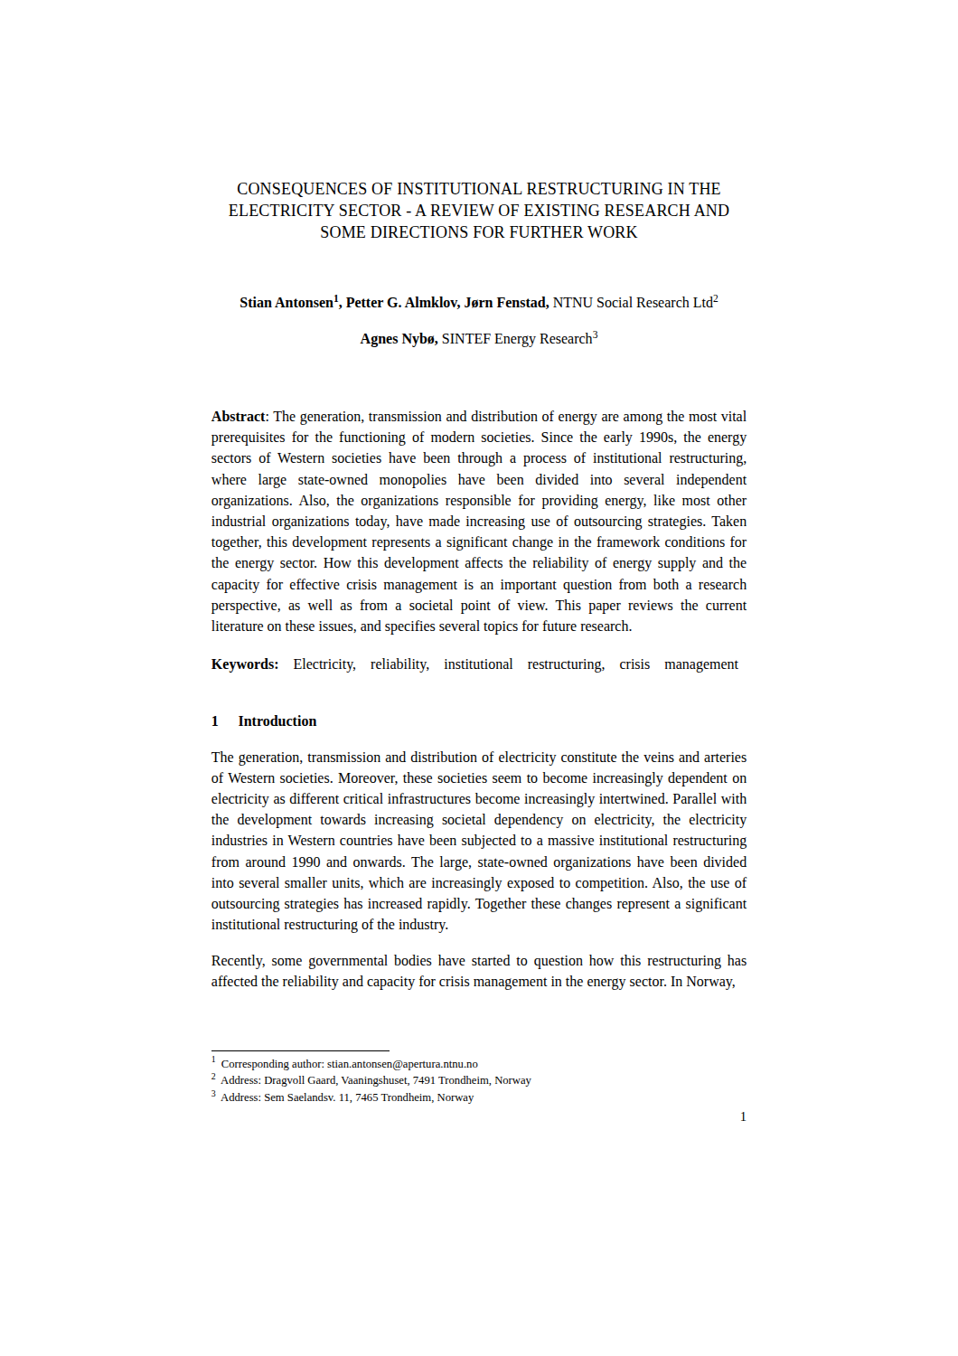Consequences of Institutional Restructuring in the Electricity Sector - A Review of Existing Research and Some Directions for Further Work
Stian Antonsen1, Petter G. Almklov, Jørn Fenstad, NTNU Social Research Ltd2
Agnes Nybø, SINTEF Energy Research3
Abstract: The generation, transmission and distribution of energy are among the most vital prerequisites for the functioning of modern societies. Since the early 1990s, the energy sectors of Western societies have been through a process of institutional restructuring, where large state-owned monopolies have been divided into several independent organizations. Also, the organizations responsible for providing energy, like most other industrial organizations today, have made increasing use of outsourcing strategies. Taken together, this development represents a significant change in the framework conditions for the energy sector. How this development affects the reliability of energy supply and the capacity for effective crisis management is an important question from both a research perspective, as well as from a societal point of view. This paper reviews the current literature on these issues, and specifies several topics for future research.
Keywords: Electricity, reliability, institutional restructuring, crisis management
1 Introduction
The generation, transmission and distribution of electricity constitute the veins and arteries of Western societies. Moreover, these societies seem to become increasingly dependent on electricity as different critical infrastructures become increasingly intertwined. Parallel with the development towards increasing societal dependency on electricity, the electricity industries in Western countries have been subjected to a massive institutional restructuring from around 1990 and onwards. The large, state-owned organizations have been divided into several smaller units, which are increasingly exposed to competition. Also, the use of outsourcing strategies has increased rapidly. Together these changes represent a significant institutional restructuring of the industry.
Recently, some governmental bodies have started to question how this restructuring has affected the reliability and capacity for crisis management in the energy sector. In Norway,
1 Corresponding author: stian.antonsen@apertura.ntnu.no
2 Address: Dragvoll Gaard, Vaaningshuset, 7491 Trondheim, Norway
3 Address: Sem Saelandsv. 11, 7465 Trondheim, Norway
1